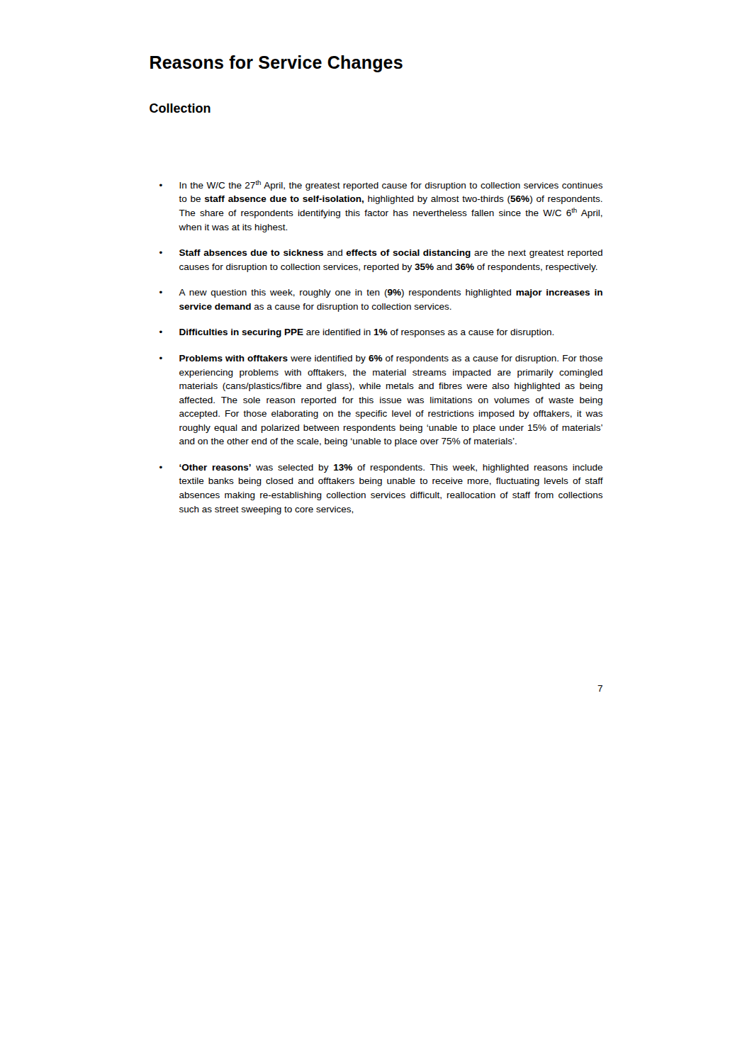Reasons for Service Changes
Collection
In the W/C the 27th April, the greatest reported cause for disruption to collection services continues to be staff absence due to self-isolation, highlighted by almost two-thirds (56%) of respondents. The share of respondents identifying this factor has nevertheless fallen since the W/C 6th April, when it was at its highest.
Staff absences due to sickness and effects of social distancing are the next greatest reported causes for disruption to collection services, reported by 35% and 36% of respondents, respectively.
A new question this week, roughly one in ten (9%) respondents highlighted major increases in service demand as a cause for disruption to collection services.
Difficulties in securing PPE are identified in 1% of responses as a cause for disruption.
Problems with offtakers were identified by 6% of respondents as a cause for disruption. For those experiencing problems with offtakers, the material streams impacted are primarily comingled materials (cans/plastics/fibre and glass), while metals and fibres were also highlighted as being affected. The sole reason reported for this issue was limitations on volumes of waste being accepted. For those elaborating on the specific level of restrictions imposed by offtakers, it was roughly equal and polarized between respondents being ‘unable to place under 15% of materials’ and on the other end of the scale, being ‘unable to place over 75% of materials’.
‘Other reasons’ was selected by 13% of respondents. This week, highlighted reasons include textile banks being closed and offtakers being unable to receive more, fluctuating levels of staff absences making re-establishing collection services difficult, reallocation of staff from collections such as street sweeping to core services,
7